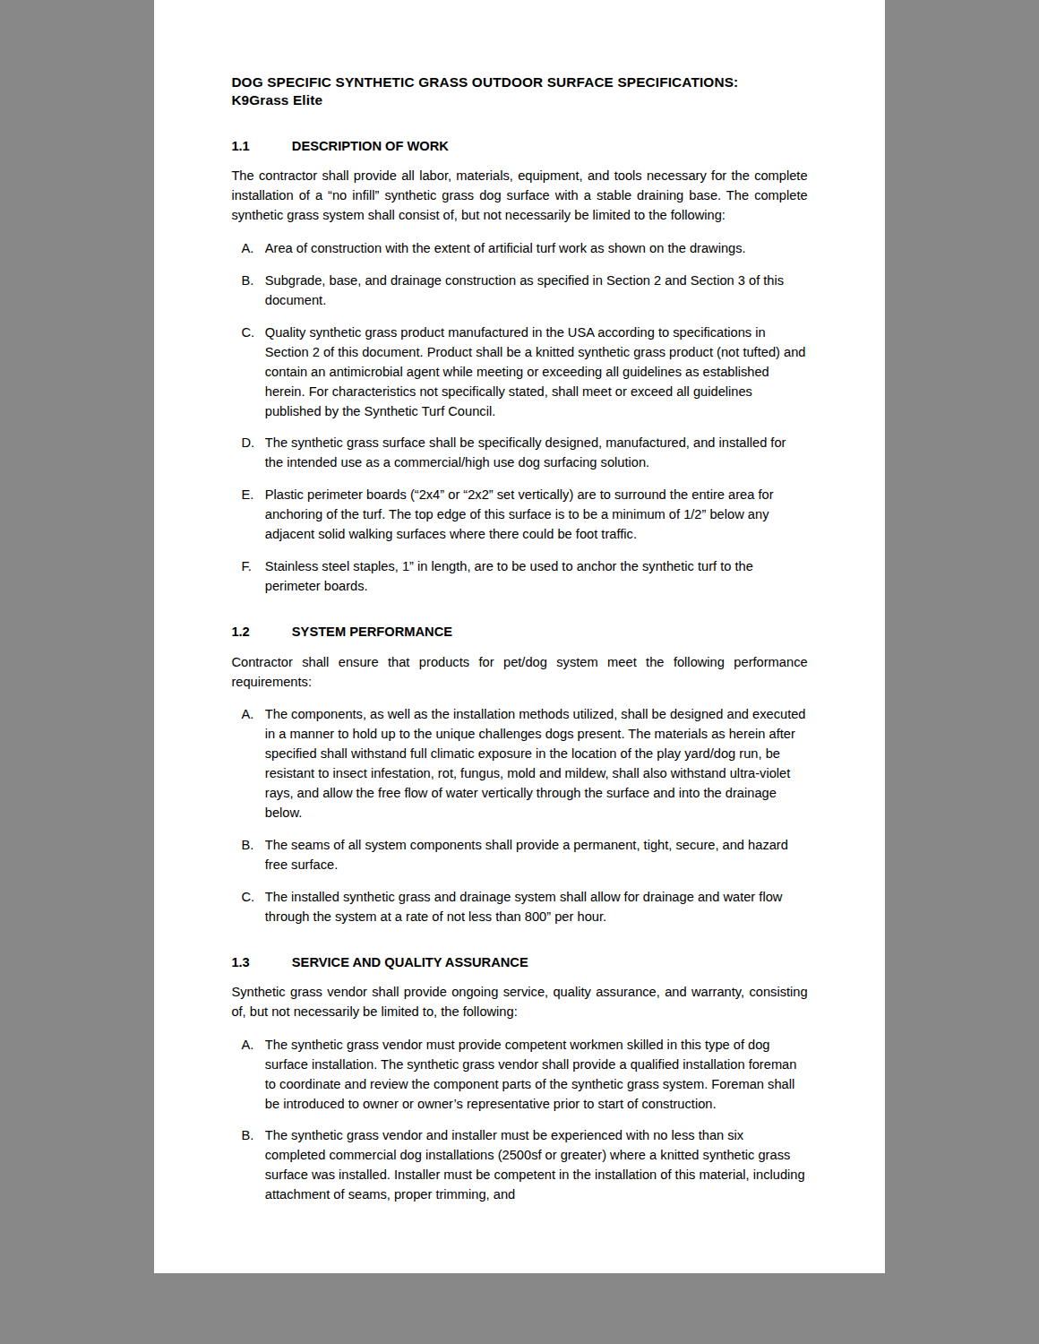DOG SPECIFIC SYNTHETIC GRASS OUTDOOR SURFACE SPECIFICATIONS:K9Grass Elite
1.1 DESCRIPTION OF WORK
The contractor shall provide all labor, materials, equipment, and tools necessary for the complete installation of a “no infill” synthetic grass dog surface with a stable draining base. The complete synthetic grass system shall consist of, but not necessarily be limited to the following:
Area of construction with the extent of artificial turf work as shown on the drawings.
Subgrade, base, and drainage construction as specified in Section 2 and Section 3 of this document.
Quality synthetic grass product manufactured in the USA according to specifications in Section 2 of this document. Product shall be a knitted synthetic grass product (not tufted) and contain an antimicrobial agent while meeting or exceeding all guidelines as established herein. For characteristics not specifically stated, shall meet or exceed all guidelines published by the Synthetic Turf Council.
The synthetic grass surface shall be specifically designed, manufactured, and installed for the intended use as a commercial/high use dog surfacing solution.
Plastic perimeter boards (“2x4” or “2x2” set vertically) are to surround the entire area for anchoring of the turf. The top edge of this surface is to be a minimum of 1/2” below any adjacent solid walking surfaces where there could be foot traffic.
Stainless steel staples, 1” in length, are to be used to anchor the synthetic turf to the perimeter boards.
1.2 SYSTEM PERFORMANCE
Contractor shall ensure that products for pet/dog system meet the following performance requirements:
The components, as well as the installation methods utilized, shall be designed and executed in a manner to hold up to the unique challenges dogs present. The materials as herein after specified shall withstand full climatic exposure in the location of the play yard/dog run, be resistant to insect infestation, rot, fungus, mold and mildew, shall also withstand ultra-violet rays, and allow the free flow of water vertically through the surface and into the drainage below.
The seams of all system components shall provide a permanent, tight, secure, and hazard free surface.
The installed synthetic grass and drainage system shall allow for drainage and water flow through the system at a rate of not less than 800” per hour.
1.3 SERVICE AND QUALITY ASSURANCE
Synthetic grass vendor shall provide ongoing service, quality assurance, and warranty, consisting of, but not necessarily be limited to, the following:
The synthetic grass vendor must provide competent workmen skilled in this type of dog surface installation. The synthetic grass vendor shall provide a qualified installation foreman to coordinate and review the component parts of the synthetic grass system. Foreman shall be introduced to owner or owner’s representative prior to start of construction.
The synthetic grass vendor and installer must be experienced with no less than six completed commercial dog installations (2500sf or greater) where a knitted synthetic grass surface was installed. Installer must be competent in the installation of this material, including attachment of seams, proper trimming, and